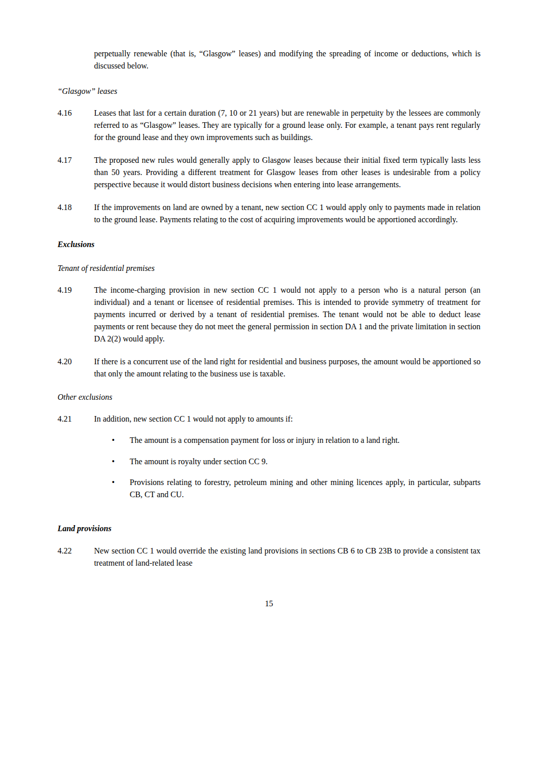perpetually renewable (that is, “Glasgow” leases) and modifying the spreading of income or deductions, which is discussed below.
“Glasgow” leases
4.16
Leases that last for a certain duration (7, 10 or 21 years) but are renewable in perpetuity by the lessees are commonly referred to as “Glasgow” leases. They are typically for a ground lease only. For example, a tenant pays rent regularly for the ground lease and they own improvements such as buildings.
4.17
The proposed new rules would generally apply to Glasgow leases because their initial fixed term typically lasts less than 50 years. Providing a different treatment for Glasgow leases from other leases is undesirable from a policy perspective because it would distort business decisions when entering into lease arrangements.
4.18
If the improvements on land are owned by a tenant, new section CC 1 would apply only to payments made in relation to the ground lease. Payments relating to the cost of acquiring improvements would be apportioned accordingly.
Exclusions
Tenant of residential premises
4.19
The income-charging provision in new section CC 1 would not apply to a person who is a natural person (an individual) and a tenant or licensee of residential premises. This is intended to provide symmetry of treatment for payments incurred or derived by a tenant of residential premises. The tenant would not be able to deduct lease payments or rent because they do not meet the general permission in section DA 1 and the private limitation in section DA 2(2) would apply.
4.20
If there is a concurrent use of the land right for residential and business purposes, the amount would be apportioned so that only the amount relating to the business use is taxable.
Other exclusions
4.21
In addition, new section CC 1 would not apply to amounts if:
The amount is a compensation payment for loss or injury in relation to a land right.
The amount is royalty under section CC 9.
Provisions relating to forestry, petroleum mining and other mining licences apply, in particular, subparts CB, CT and CU.
Land provisions
4.22
New section CC 1 would override the existing land provisions in sections CB 6 to CB 23B to provide a consistent tax treatment of land-related lease
15